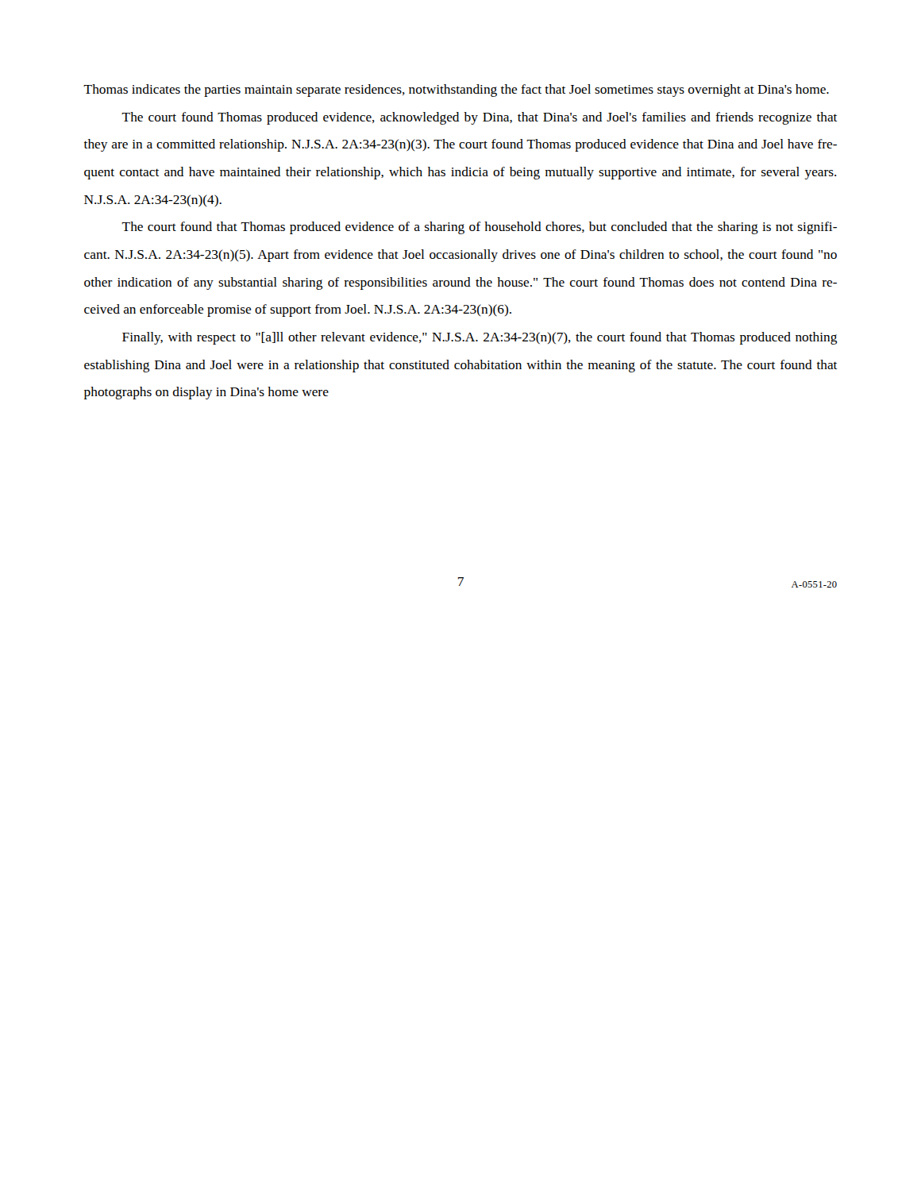Thomas indicates the parties maintain separate residences, notwithstanding the fact that Joel sometimes stays overnight at Dina's home.
The court found Thomas produced evidence, acknowledged by Dina, that Dina's and Joel's families and friends recognize that they are in a committed relationship. N.J.S.A. 2A:34-23(n)(3). The court found Thomas produced evidence that Dina and Joel have frequent contact and have maintained their relationship, which has indicia of being mutually supportive and intimate, for several years. N.J.S.A. 2A:34-23(n)(4).
The court found that Thomas produced evidence of a sharing of household chores, but concluded that the sharing is not significant. N.J.S.A. 2A:34-23(n)(5). Apart from evidence that Joel occasionally drives one of Dina's children to school, the court found "no other indication of any substantial sharing of responsibilities around the house." The court found Thomas does not contend Dina received an enforceable promise of support from Joel. N.J.S.A. 2A:34-23(n)(6).
Finally, with respect to "[a]ll other relevant evidence," N.J.S.A. 2A:34-23(n)(7), the court found that Thomas produced nothing establishing Dina and Joel were in a relationship that constituted cohabitation within the meaning of the statute. The court found that photographs on display in Dina's home were
7
A-0551-20